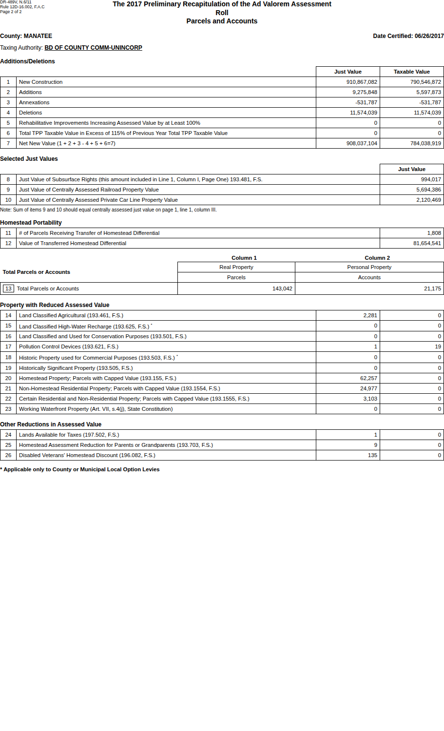DR-489V, N.6/11
Rule 12D-16.002, F.A.C
Page 2 of 2
The 2017 Preliminary Recapitulation of the Ad Valorem Assessment Roll
Parcels and Accounts
Date Certified: 06/26/2017 County: MANATEE
Taxing Authority: BD OF COUNTY COMM-UNINCORP
Additions/Deletions
| | | Just Value | Taxable Value |
| 1 | New Construction | 910,867,082 | 790,546,872 |
| 2 | Additions | 9,275,848 | 5,597,873 |
| 3 | Annexations | -531,787 | -531,787 |
| 4 | Deletions | 11,574,039 | 11,574,039 |
| 5 | Rehabilitative Improvements Increasing Assessed Value by at Least 100% | 0 | 0 |
| 6 | Total TPP Taxable Value in Excess of 115% of Previous Year Total TPP Taxable Value | 0 | 0 |
| 7 | Net New Value (1 + 2 + 3 - 4 + 5 + 6=7) | 908,037,104 | 784,038,919 |
Selected Just Values
| | | Just Value |
| 8 | Just Value of Subsurface Rights (this amount included in Line 1, Column I, Page One) 193.481, F.S. | 994,017 |
| 9 | Just Value of Centrally Assessed Railroad Property Value | 5,694,386 |
| 10 | Just Value of Centrally Assessed Private Car Line Property Value | 2,120,469 |
Note: Sum of items 9 and 10 should equal centrally assessed just value on page 1, line 1, column III.
Homestead Portability
| 11 | # of Parcels Receiving Transfer of Homestead Differential | 1,808 |
| 12 | Value of Transferred Homestead Differential | 81,654,541 |
| | Column 1 | Column 2 |
| Total Parcels or Accounts | Real Property | Personal Property |
| Parcels | Accounts |
| 13 Total Parcels or Accounts | 143,042 | 21,175 |
Property with Reduced Assessed Value
| 14 | Land Classified Agricultural (193.461, F.S.) | 2,281 | 0 |
| 15 | Land Classified High-Water Recharge (193.625, F.S.) * | 0 | 0 |
| 16 | Land Classified and Used for Conservation Purposes (193.501, F.S.) | 0 | 0 |
| 17 | Pollution Control Devices (193.621, F.S.) | 1 | 19 |
| 18 | Historic Property used for Commercial Purposes (193.503, F.S.) * | 0 | 0 |
| 19 | Historically Significant Property (193.505, F.S.) | 0 | 0 |
| 20 | Homestead Property; Parcels with Capped Value (193.155, F.S.) | 62,257 | 0 |
| 21 | Non-Homestead Residential Property; Parcels with Capped Value (193.1554, F.S.) | 24,977 | 0 |
| 22 | Certain Residential and Non-Residential Property; Parcels with Capped Value (193.1555, F.S.) | 3,103 | 0 |
| 23 | Working Waterfront Property (Art. VII, s.4(j), State Constitution) | 0 | 0 |
Other Reductions in Assessed Value
| 24 | Lands Available for Taxes (197.502, F.S.) | 1 | 0 |
| 25 | Homestead Assessment Reduction for Parents or Grandparents (193.703, F.S.) | 9 | 0 |
| 26 | Disabled Veterans' Homestead Discount (196.082, F.S.) | 135 | 0 |
* Applicable only to County or Municipal Local Option Levies